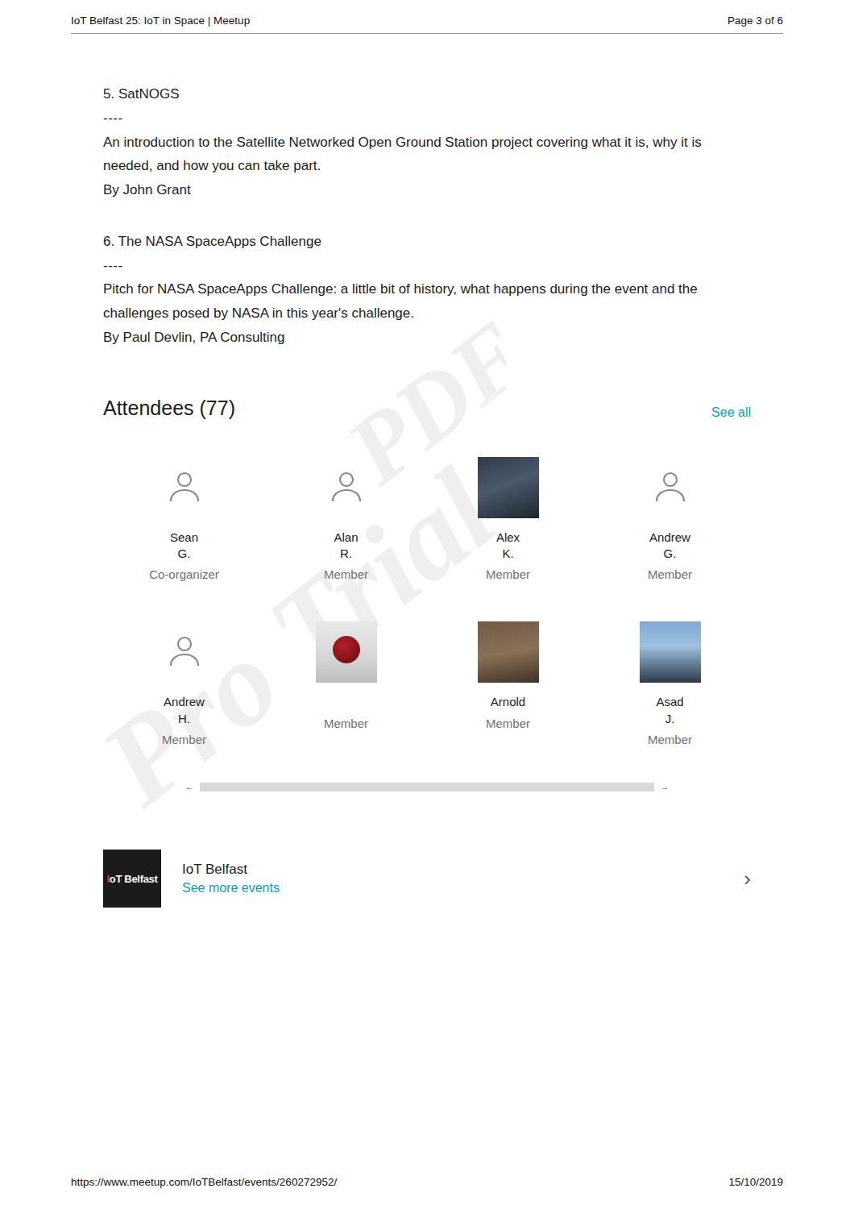IoT Belfast 25: IoT in Space | Meetup
Page 3 of 6
PDF Pro Trial
5. SatNOGS
----
An introduction to the Satellite Networked Open Ground Station project covering what it is, why it is needed, and how you can take part.
By John Grant
6. The NASA SpaceApps Challenge
----
Pitch for NASA SpaceApps Challenge: a little bit of history, what happens during the event and the challenges posed by NASA in this year's challenge.
By Paul Devlin, PA Consulting
Attendees (77)
See all
Sean
G.
Co-organizer
Alan
R.
Member
Alex
K.
Member
Andrew
G.
Member
Andrew
H.
Member
Member
Arnold
Member
Asad
J.
Member
←
→
IoT Belfast
IoT Belfast
See more events
›
https://www.meetup.com/IoTBelfast/events/260272952/
15/10/2019